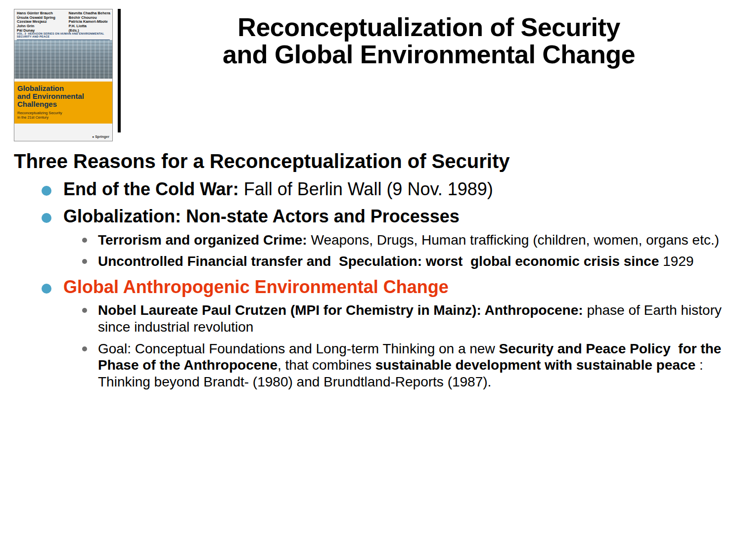Hans Günter Brauch
Úrsula Oswald Spring
Czeslaw Mesjasz
John Grin
Pál Dunay
Navnita Chadha Behera
Béchir Chourou
Patricia Kameri-Mbote
P.H. Liotta
(Eds.)
VOL. 3 HEXAGON SERIES ON HUMAN AND ENVIRONMENTAL SECURITY AND PEACE
Globalization
and Environmental
Challenges
Reconceptualizing Security
in the 21st Century
● Springer
Reconceptualization of Security
and Global Environmental Change
Three Reasons for a Reconceptualization of Security
End of the Cold War: Fall of Berlin Wall (9 Nov. 1989)
Globalization: Non-state Actors and Processes
Terrorism and organized Crime: Weapons, Drugs, Human trafficking (children, women, organs etc.)
Uncontrolled Financial transfer and Speculation: worst global economic crisis since 1929
Global Anthropogenic Environmental Change
Nobel Laureate Paul Crutzen (MPI for Chemistry in Mainz): Anthropocene: phase of Earth history since industrial revolution
Goal: Conceptual Foundations and Long-term Thinking on a new Security and Peace Policy for the Phase of the Anthropocene, that combines sustainable development with sustainable peace : Thinking beyond Brandt- (1980) and Brundtland-Reports (1987).